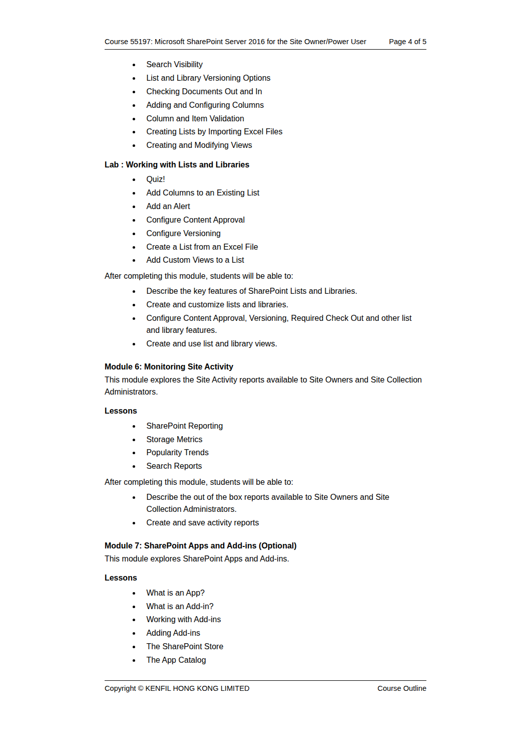Course 55197: Microsoft SharePoint Server 2016 for the Site Owner/Power User Page 4 of 5
Search Visibility
List and Library Versioning Options
Checking Documents Out and In
Adding and Configuring Columns
Column and Item Validation
Creating Lists by Importing Excel Files
Creating and Modifying Views
Lab : Working with Lists and Libraries
Quiz!
Add Columns to an Existing List
Add an Alert
Configure Content Approval
Configure Versioning
Create a List from an Excel File
Add Custom Views to a List
After completing this module, students will be able to:
Describe the key features of SharePoint Lists and Libraries.
Create and customize lists and libraries.
Configure Content Approval, Versioning, Required Check Out and other list and library features.
Create and use list and library views.
Module 6: Monitoring Site Activity
This module explores the Site Activity reports available to Site Owners and Site Collection Administrators.
Lessons
SharePoint Reporting
Storage Metrics
Popularity Trends
Search Reports
After completing this module, students will be able to:
Describe the out of the box reports available to Site Owners and Site Collection Administrators.
Create and save activity reports
Module 7: SharePoint Apps and Add-ins (Optional)
This module explores SharePoint Apps and Add-ins.
Lessons
What is an App?
What is an Add-in?
Working with Add-ins
Adding Add-ins
The SharePoint Store
The App Catalog
Copyright © KENFIL HONG KONG LIMITED Course Outline